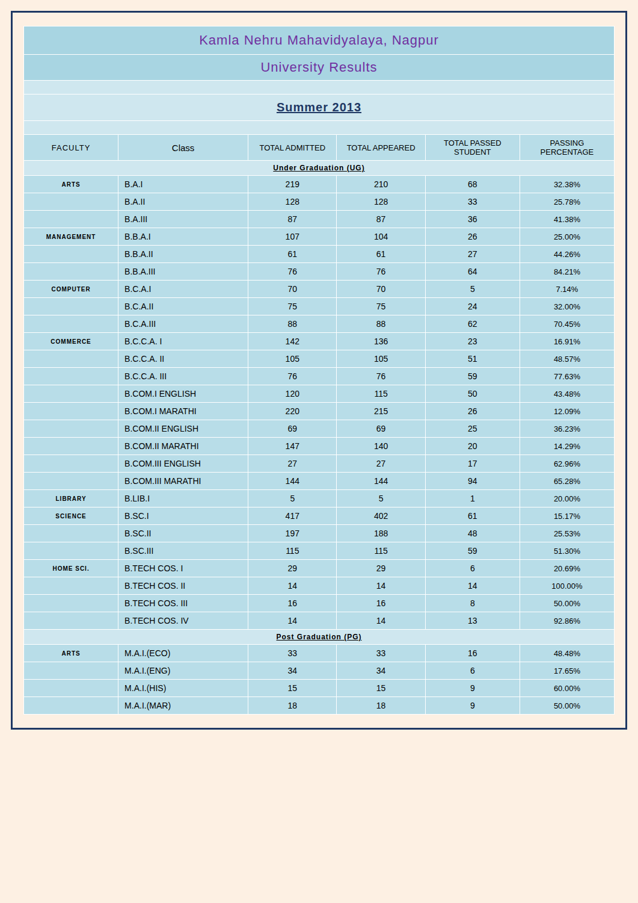| Kamla Nehru Mahavidyalaya, Nagpur |
| University Results |
| Summer 2013 |
| FACULTY | Class | TOTAL ADMITTED | TOTAL APPEARED | TOTAL PASSED STUDENT | PASSING PERCENTAGE |
| Under Graduation (UG) |
| ARTS | B.A.I | 219 | 210 | 68 | 32.38% |
| | B.A.II | 128 | 128 | 33 | 25.78% |
| | B.A.III | 87 | 87 | 36 | 41.38% |
| MANAGEMENT | B.B.A.I | 107 | 104 | 26 | 25.00% |
| | B.B.A.II | 61 | 61 | 27 | 44.26% |
| | B.B.A.III | 76 | 76 | 64 | 84.21% |
| COMPUTER | B.C.A.I | 70 | 70 | 5 | 7.14% |
| | B.C.A.II | 75 | 75 | 24 | 32.00% |
| | B.C.A.III | 88 | 88 | 62 | 70.45% |
| COMMERCE | B.C.C.A. I | 142 | 136 | 23 | 16.91% |
| | B.C.C.A. II | 105 | 105 | 51 | 48.57% |
| | B.C.C.A. III | 76 | 76 | 59 | 77.63% |
| | B.COM.I ENGLISH | 120 | 115 | 50 | 43.48% |
| | B.COM.I MARATHI | 220 | 215 | 26 | 12.09% |
| | B.COM.II ENGLISH | 69 | 69 | 25 | 36.23% |
| | B.COM.II MARATHI | 147 | 140 | 20 | 14.29% |
| | B.COM.III ENGLISH | 27 | 27 | 17 | 62.96% |
| | B.COM.III MARATHI | 144 | 144 | 94 | 65.28% |
| LIBRARY | B.LIB.I | 5 | 5 | 1 | 20.00% |
| SCIENCE | B.SC.I | 417 | 402 | 61 | 15.17% |
| | B.SC.II | 197 | 188 | 48 | 25.53% |
| | B.SC.III | 115 | 115 | 59 | 51.30% |
| HOME SCI. | B.TECH COS. I | 29 | 29 | 6 | 20.69% |
| | B.TECH COS. II | 14 | 14 | 14 | 100.00% |
| | B.TECH COS. III | 16 | 16 | 8 | 50.00% |
| | B.TECH COS. IV | 14 | 14 | 13 | 92.86% |
| Post Graduation (PG) |
| ARTS | M.A.I.(ECO) | 33 | 33 | 16 | 48.48% |
| | M.A.I.(ENG) | 34 | 34 | 6 | 17.65% |
| | M.A.I.(HIS) | 15 | 15 | 9 | 60.00% |
| | M.A.I.(MAR) | 18 | 18 | 9 | 50.00% |